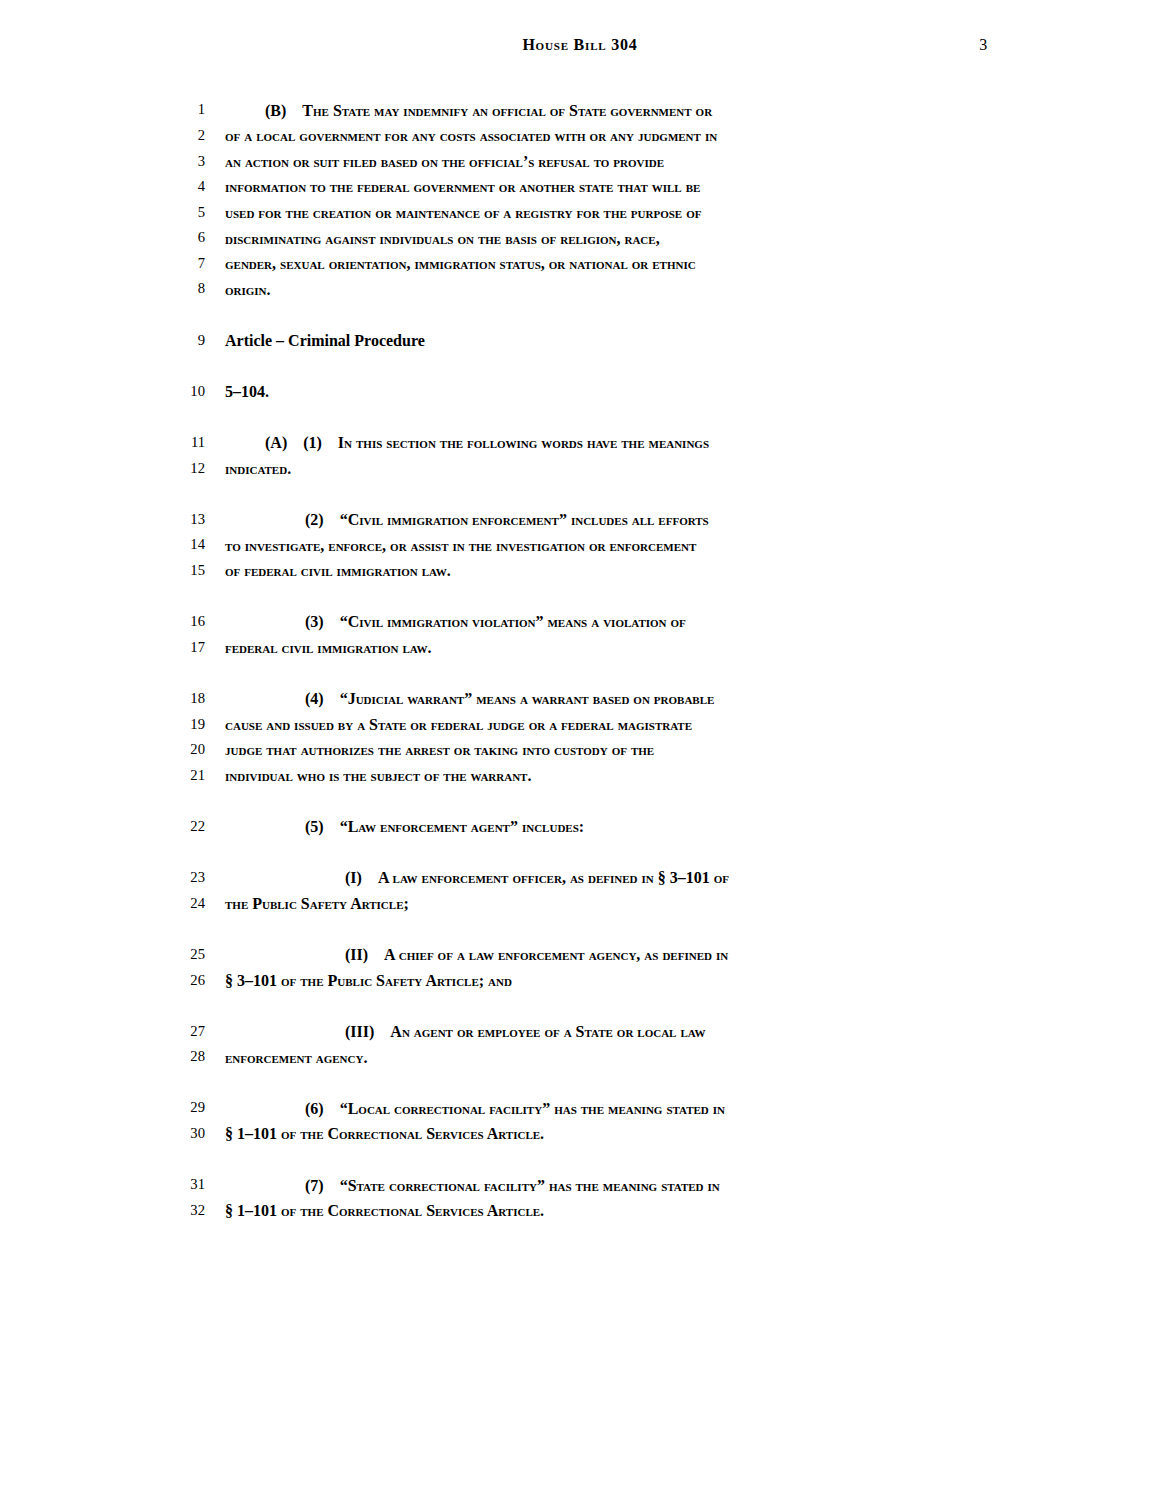House Bill 304 3
1 (B) The State may indemnify an official of State government or
2 of a local government for any costs associated with or any judgment in
3 an action or suit filed based on the official’s refusal to provide
4 information to the federal government or another state that will be
5 used for the creation or maintenance of a registry for the purpose of
6 discriminating against individuals on the basis of religion, race,
7 gender, sexual orientation, immigration status, or national or ethnic
8 origin.
9 Article – Criminal Procedure
10 5–104.
11 (A) (1) In this section the following words have the meanings
12 indicated.
13 (2) “Civil immigration enforcement” includes all efforts
14 to investigate, enforce, or assist in the investigation or enforcement
15 of federal civil immigration law.
16 (3) “Civil immigration violation” means a violation of
17 federal civil immigration law.
18 (4) “Judicial warrant” means a warrant based on probable
19 cause and issued by a State or federal judge or a federal magistrate
20 judge that authorizes the arrest or taking into custody of the
21 individual who is the subject of the warrant.
22 (5) “Law enforcement agent” includes:
23 (I) A law enforcement officer, as defined in § 3–101 of
24 the Public Safety Article;
25 (II) A chief of a law enforcement agency, as defined in
26 § 3–101 of the Public Safety Article; and
27 (III) An agent or employee of a State or local law
28 enforcement agency.
29 (6) “Local correctional facility” has the meaning stated in
30 § 1–101 of the Correctional Services Article.
31 (7) “State correctional facility” has the meaning stated in
32 § 1–101 of the Correctional Services Article.